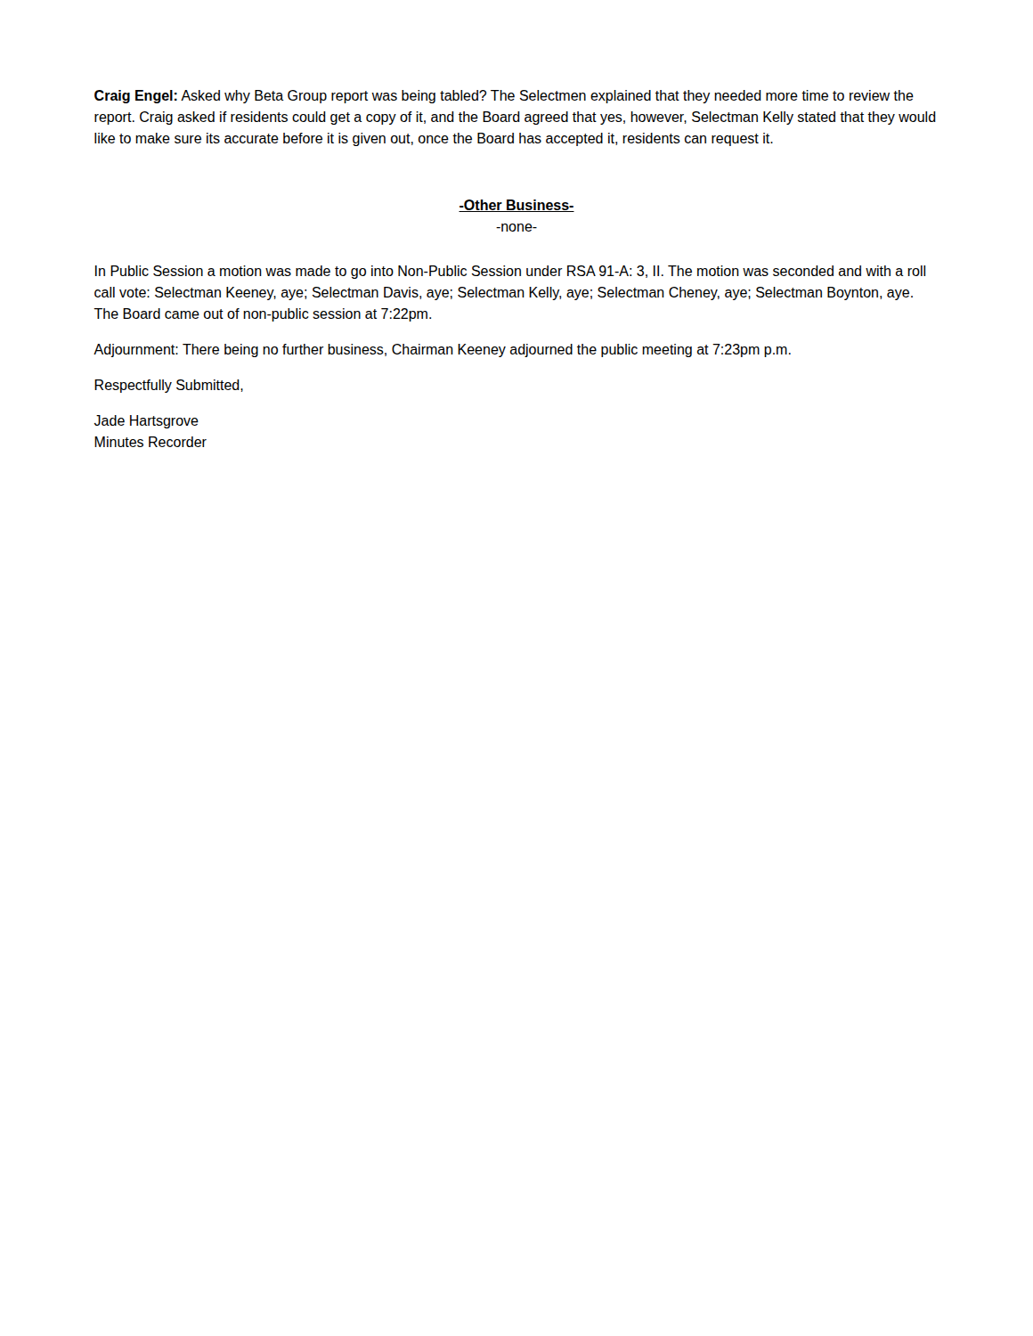Craig Engel: Asked why Beta Group report was being tabled? The Selectmen explained that they needed more time to review the report. Craig asked if residents could get a copy of it, and the Board agreed that yes, however, Selectman Kelly stated that they would like to make sure its accurate before it is given out, once the Board has accepted it, residents can request it.
-Other Business-
-none-
In Public Session a motion was made to go into Non-Public Session under RSA 91-A: 3, II. The motion was seconded and with a roll call vote: Selectman Keeney, aye; Selectman Davis, aye; Selectman Kelly, aye; Selectman Cheney, aye; Selectman Boynton, aye. The Board came out of non-public session at 7:22pm.
Adjournment: There being no further business, Chairman Keeney adjourned the public meeting at 7:23pm p.m.
Respectfully Submitted,
Jade Hartsgrove
Minutes Recorder